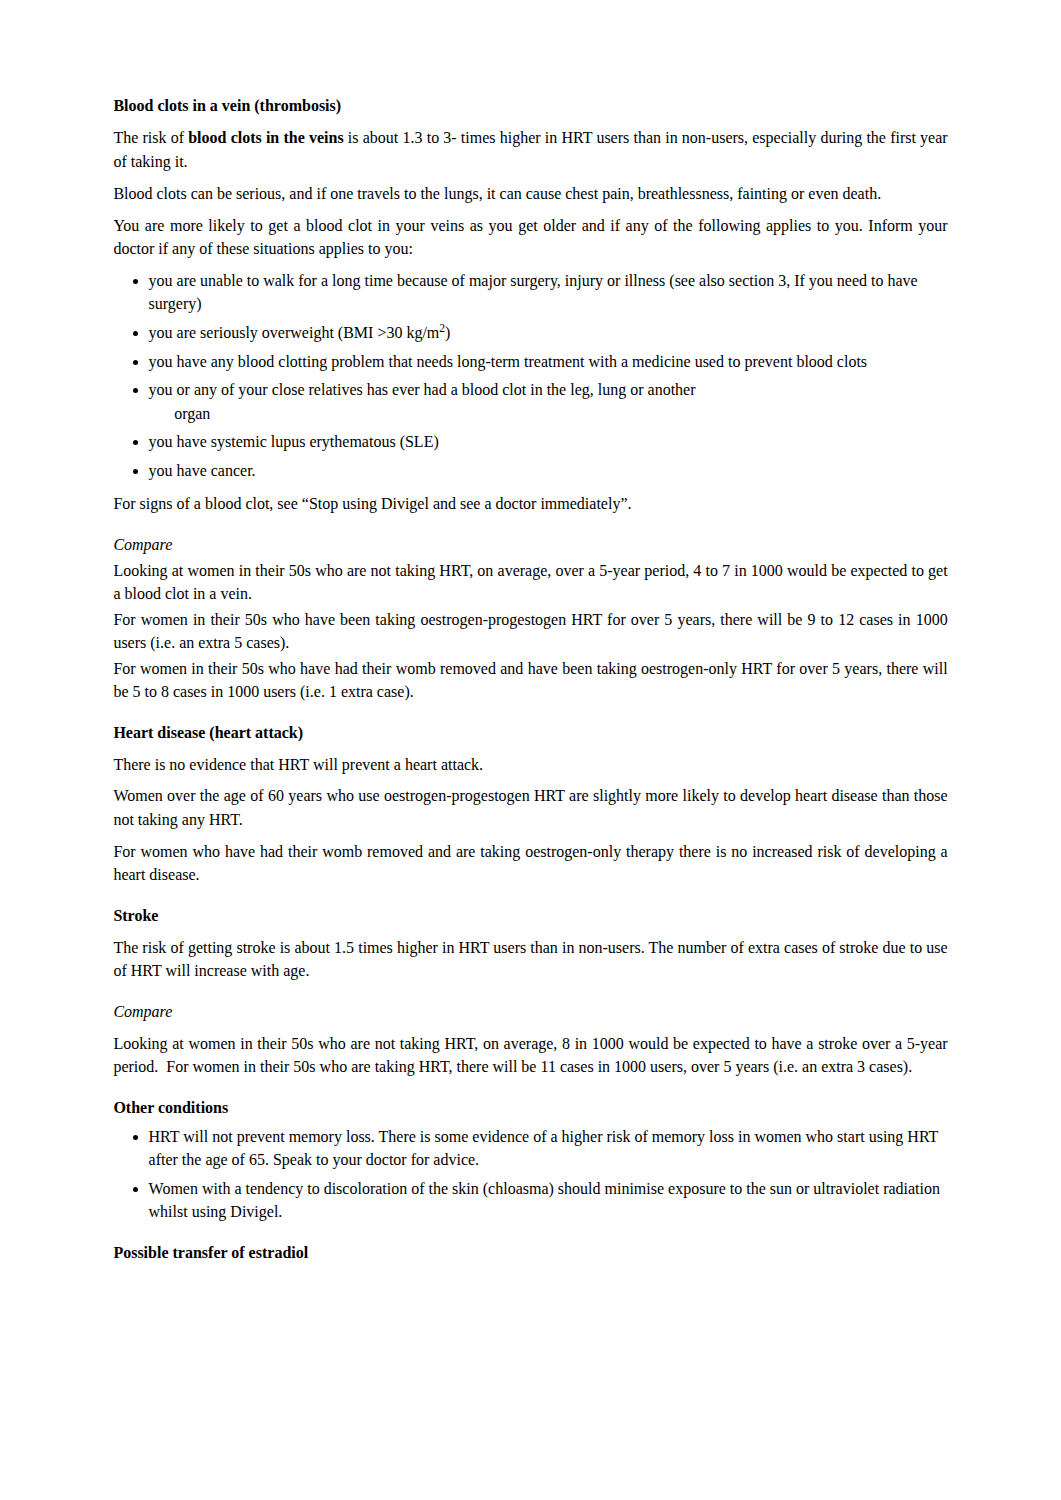Blood clots in a vein (thrombosis)
The risk of blood clots in the veins is about 1.3 to 3- times higher in HRT users than in non-users, especially during the first year of taking it.
Blood clots can be serious, and if one travels to the lungs, it can cause chest pain, breathlessness, fainting or even death.
You are more likely to get a blood clot in your veins as you get older and if any of the following applies to you. Inform your doctor if any of these situations applies to you:
you are unable to walk for a long time because of major surgery, injury or illness (see also section 3, If you need to have surgery)
you are seriously overweight (BMI >30 kg/m2)
you have any blood clotting problem that needs long-term treatment with a medicine used to prevent blood clots
you or any of your close relatives has ever had a blood clot in the leg, lung or another organ
you have systemic lupus erythematous (SLE)
you have cancer.
For signs of a blood clot, see “Stop using Divigel and see a doctor immediately”.
Compare
Looking at women in their 50s who are not taking HRT, on average, over a 5-year period, 4 to 7 in 1000 would be expected to get a blood clot in a vein.
For women in their 50s who have been taking oestrogen-progestogen HRT for over 5 years, there will be 9 to 12 cases in 1000 users (i.e. an extra 5 cases).
For women in their 50s who have had their womb removed and have been taking oestrogen-only HRT for over 5 years, there will be 5 to 8 cases in 1000 users (i.e. 1 extra case).
Heart disease (heart attack)
There is no evidence that HRT will prevent a heart attack.
Women over the age of 60 years who use oestrogen-progestogen HRT are slightly more likely to develop heart disease than those not taking any HRT.
For women who have had their womb removed and are taking oestrogen-only therapy there is no increased risk of developing a heart disease.
Stroke
The risk of getting stroke is about 1.5 times higher in HRT users than in non-users. The number of extra cases of stroke due to use of HRT will increase with age.
Compare
Looking at women in their 50s who are not taking HRT, on average, 8 in 1000 would be expected to have a stroke over a 5-year period. For women in their 50s who are taking HRT, there will be 11 cases in 1000 users, over 5 years (i.e. an extra 3 cases).
Other conditions
HRT will not prevent memory loss. There is some evidence of a higher risk of memory loss in women who start using HRT after the age of 65. Speak to your doctor for advice.
Women with a tendency to discoloration of the skin (chloasma) should minimise exposure to the sun or ultraviolet radiation whilst using Divigel.
Possible transfer of estradiol